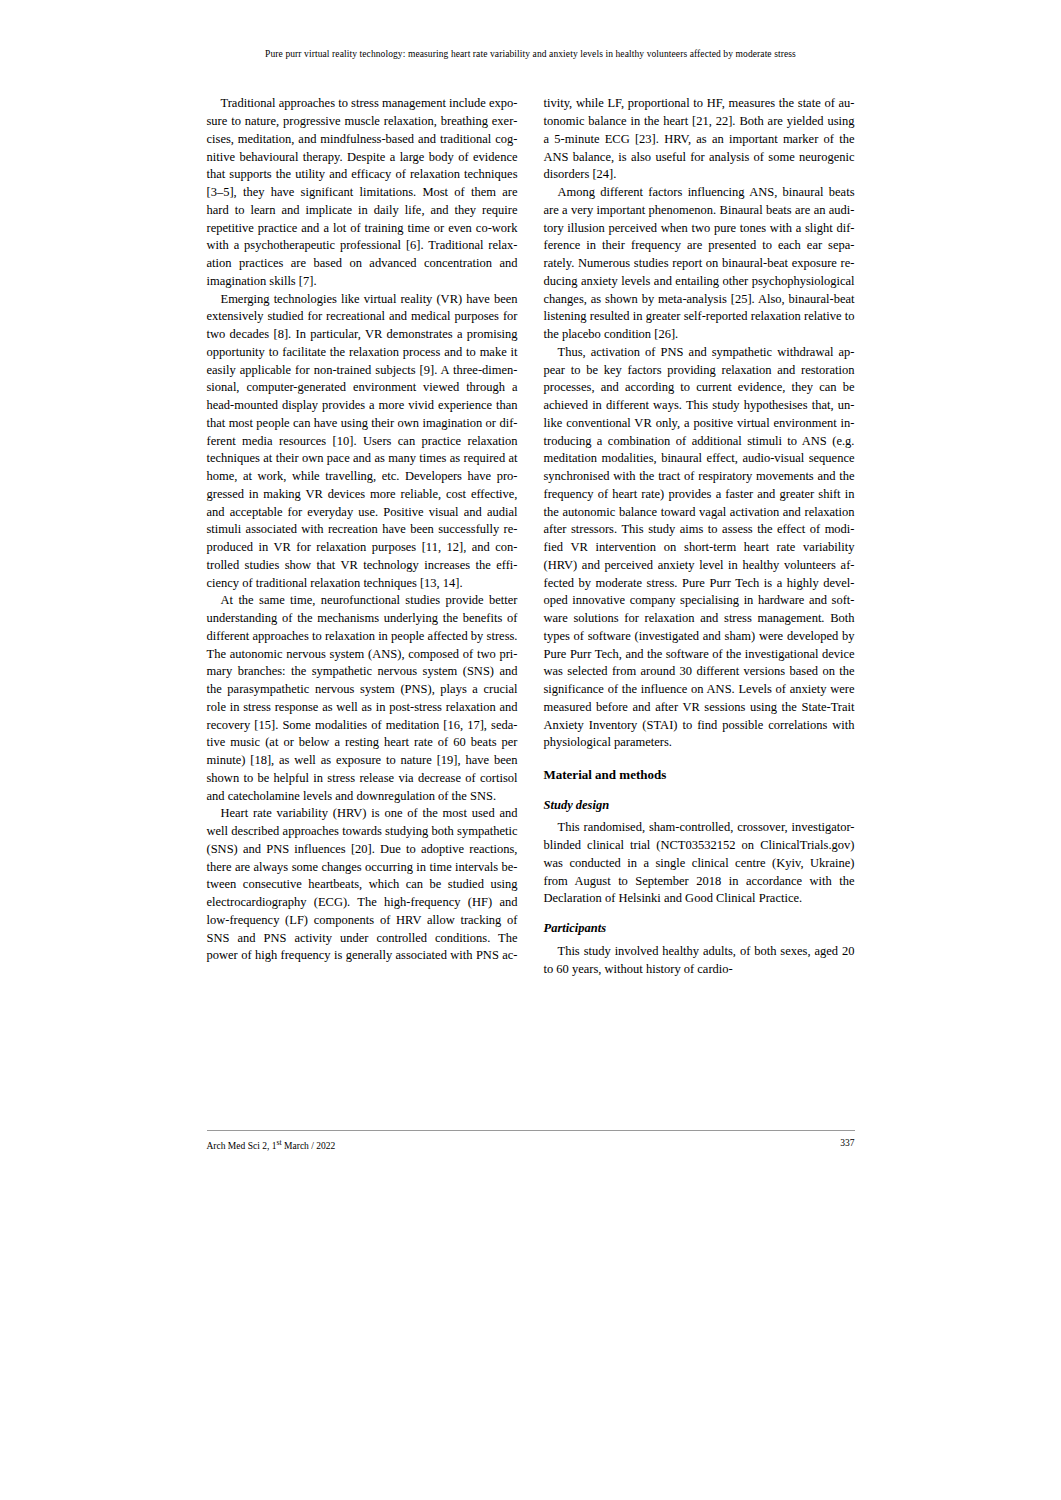Pure purr virtual reality technology: measuring heart rate variability and anxiety levels in healthy volunteers affected by moderate stress
Traditional approaches to stress management include exposure to nature, progressive muscle relaxation, breathing exercises, meditation, and mindfulness-based and traditional cognitive behavioural therapy. Despite a large body of evidence that supports the utility and efficacy of relaxation techniques [3–5], they have significant limitations. Most of them are hard to learn and implicate in daily life, and they require repetitive practice and a lot of training time or even co-work with a psychotherapeutic professional [6]. Traditional relaxation practices are based on advanced concentration and imagination skills [7].
Emerging technologies like virtual reality (VR) have been extensively studied for recreational and medical purposes for two decades [8]. In particular, VR demonstrates a promising opportunity to facilitate the relaxation process and to make it easily applicable for non-trained subjects [9]. A three-dimensional, computer-generated environment viewed through a head-mounted display provides a more vivid experience than that most people can have using their own imagination or different media resources [10]. Users can practice relaxation techniques at their own pace and as many times as required at home, at work, while travelling, etc. Developers have progressed in making VR devices more reliable, cost effective, and acceptable for everyday use. Positive visual and audial stimuli associated with recreation have been successfully reproduced in VR for relaxation purposes [11, 12], and controlled studies show that VR technology increases the efficiency of traditional relaxation techniques [13, 14].
At the same time, neurofunctional studies provide better understanding of the mechanisms underlying the benefits of different approaches to relaxation in people affected by stress. The autonomic nervous system (ANS), composed of two primary branches: the sympathetic nervous system (SNS) and the parasympathetic nervous system (PNS), plays a crucial role in stress response as well as in post-stress relaxation and recovery [15]. Some modalities of meditation [16, 17], sedative music (at or below a resting heart rate of 60 beats per minute) [18], as well as exposure to nature [19], have been shown to be helpful in stress release via decrease of cortisol and catecholamine levels and downregulation of the SNS.
Heart rate variability (HRV) is one of the most used and well described approaches towards studying both sympathetic (SNS) and PNS influences [20]. Due to adoptive reactions, there are always some changes occurring in time intervals between consecutive heartbeats, which can be studied using electrocardiography (ECG). The high-frequency (HF) and low-frequency (LF) components of HRV allow tracking of SNS and PNS activity under controlled conditions. The power of high frequency is generally associated with PNS activity, while LF, proportional to HF, measures the state of autonomic balance in the heart [21, 22]. Both are yielded using a 5-minute ECG [23]. HRV, as an important marker of the ANS balance, is also useful for analysis of some neurogenic disorders [24].
Among different factors influencing ANS, binaural beats are a very important phenomenon. Binaural beats are an auditory illusion perceived when two pure tones with a slight difference in their frequency are presented to each ear separately. Numerous studies report on binaural-beat exposure reducing anxiety levels and entailing other psychophysiological changes, as shown by meta-analysis [25]. Also, binaural-beat listening resulted in greater self-reported relaxation relative to the placebo condition [26].
Thus, activation of PNS and sympathetic withdrawal appear to be key factors providing relaxation and restoration processes, and according to current evidence, they can be achieved in different ways. This study hypothesises that, unlike conventional VR only, a positive virtual environment introducing a combination of additional stimuli to ANS (e.g. meditation modalities, binaural effect, audio-visual sequence synchronised with the tract of respiratory movements and the frequency of heart rate) provides a faster and greater shift in the autonomic balance toward vagal activation and relaxation after stressors. This study aims to assess the effect of modified VR intervention on short-term heart rate variability (HRV) and perceived anxiety level in healthy volunteers affected by moderate stress. Pure Purr Tech is a highly developed innovative company specialising in hardware and software solutions for relaxation and stress management. Both types of software (investigated and sham) were developed by Pure Purr Tech, and the software of the investigational device was selected from around 30 different versions based on the significance of the influence on ANS. Levels of anxiety were measured before and after VR sessions using the State-Trait Anxiety Inventory (STAI) to find possible correlations with physiological parameters.
Material and methods
Study design
This randomised, sham-controlled, crossover, investigator-blinded clinical trial (NCT03532152 on ClinicalTrials.gov) was conducted in a single clinical centre (Kyiv, Ukraine) from August to September 2018 in accordance with the Declaration of Helsinki and Good Clinical Practice.
Participants
This study involved healthy adults, of both sexes, aged 20 to 60 years, without history of cardio-
Arch Med Sci 2, 1st March / 2022 337